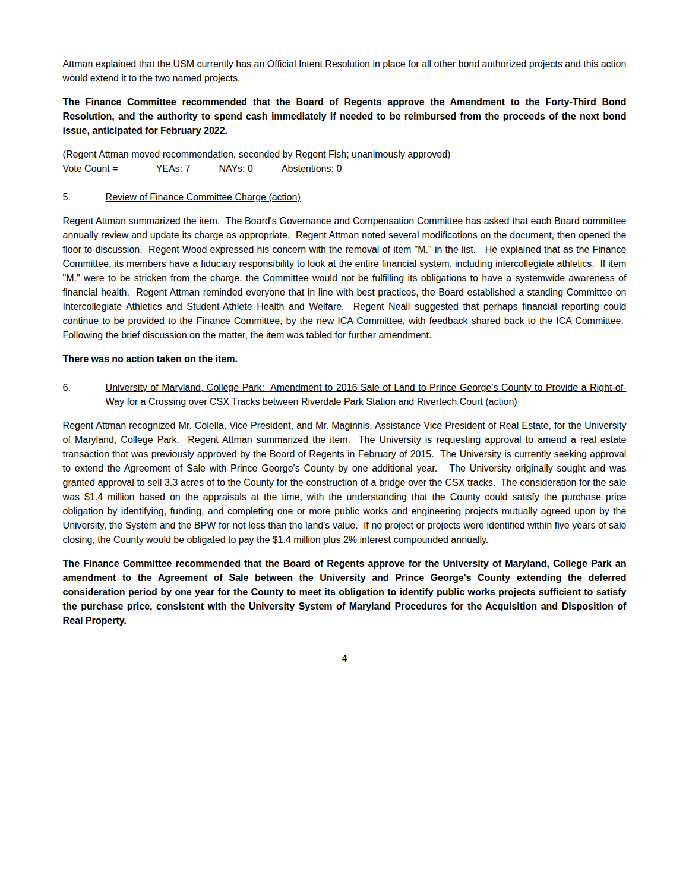Attman explained that the USM currently has an Official Intent Resolution in place for all other bond authorized projects and this action would extend it to the two named projects.
The Finance Committee recommended that the Board of Regents approve the Amendment to the Forty-Third Bond Resolution, and the authority to spend cash immediately if needed to be reimbursed from the proceeds of the next bond issue, anticipated for February 2022.
(Regent Attman moved recommendation, seconded by Regent Fish; unanimously approved)
Vote Count = YEAs: 7 NAYs: 0 Abstentions: 0
5. Review of Finance Committee Charge (action)
Regent Attman summarized the item. The Board's Governance and Compensation Committee has asked that each Board committee annually review and update its charge as appropriate. Regent Attman noted several modifications on the document, then opened the floor to discussion. Regent Wood expressed his concern with the removal of item "M." in the list. He explained that as the Finance Committee, its members have a fiduciary responsibility to look at the entire financial system, including intercollegiate athletics. If item "M." were to be stricken from the charge, the Committee would not be fulfilling its obligations to have a systemwide awareness of financial health. Regent Attman reminded everyone that in line with best practices, the Board established a standing Committee on Intercollegiate Athletics and Student-Athlete Health and Welfare. Regent Neall suggested that perhaps financial reporting could continue to be provided to the Finance Committee, by the new ICA Committee, with feedback shared back to the ICA Committee. Following the brief discussion on the matter, the item was tabled for further amendment.
There was no action taken on the item.
6. University of Maryland, College Park: Amendment to 2016 Sale of Land to Prince George's County to Provide a Right-of-Way for a Crossing over CSX Tracks between Riverdale Park Station and Rivertech Court (action)
Regent Attman recognized Mr. Colella, Vice President, and Mr. Maginnis, Assistance Vice President of Real Estate, for the University of Maryland, College Park. Regent Attman summarized the item. The University is requesting approval to amend a real estate transaction that was previously approved by the Board of Regents in February of 2015. The University is currently seeking approval to extend the Agreement of Sale with Prince George's County by one additional year. The University originally sought and was granted approval to sell 3.3 acres of to the County for the construction of a bridge over the CSX tracks. The consideration for the sale was $1.4 million based on the appraisals at the time, with the understanding that the County could satisfy the purchase price obligation by identifying, funding, and completing one or more public works and engineering projects mutually agreed upon by the University, the System and the BPW for not less than the land's value. If no project or projects were identified within five years of sale closing, the County would be obligated to pay the $1.4 million plus 2% interest compounded annually.
The Finance Committee recommended that the Board of Regents approve for the University of Maryland, College Park an amendment to the Agreement of Sale between the University and Prince George's County extending the deferred consideration period by one year for the County to meet its obligation to identify public works projects sufficient to satisfy the purchase price, consistent with the University System of Maryland Procedures for the Acquisition and Disposition of Real Property.
4